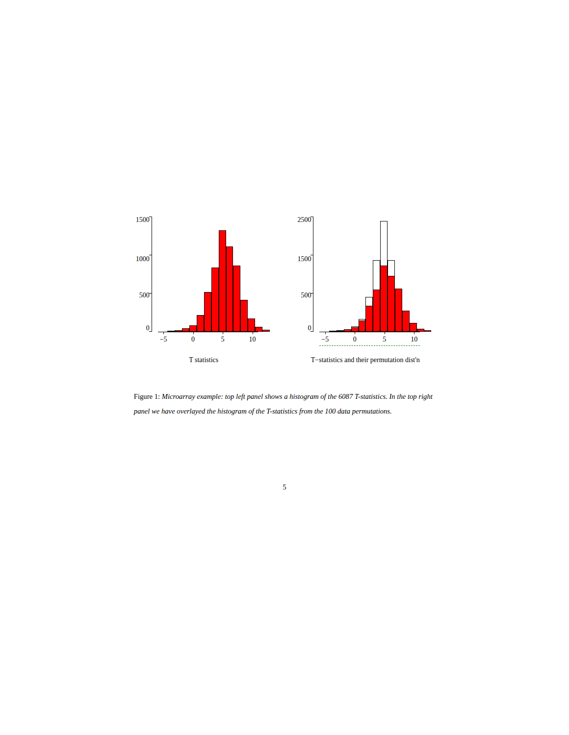1500 1000 500 0
−5
0
5
10
T statistics
2500 1500 500 0
−5
0
5
10
T−statistics and their permutation dist'n
Figure 1: Microarray example: top left panel shows a histogram of the 6087 T-statistics. In the top right panel we have overlayed the histogram of the T-statistics from the 100 data permutations.
5